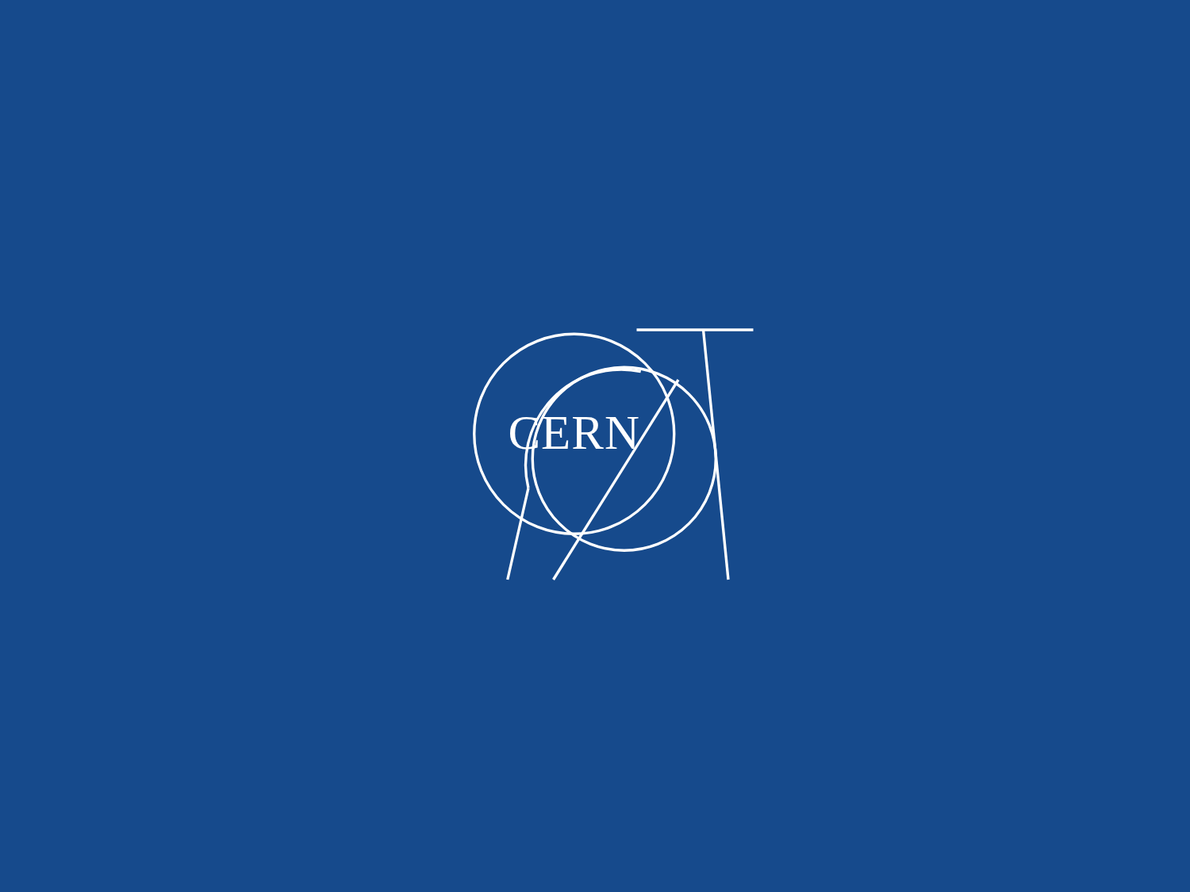CERN